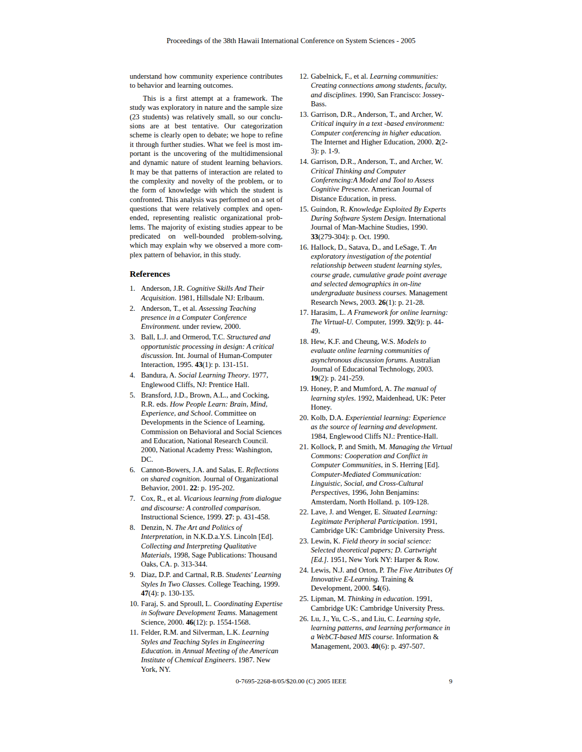Proceedings of the 38th Hawaii International Conference on System Sciences - 2005
understand how community experience contributes to behavior and learning outcomes.
This is a first attempt at a framework. The study was exploratory in nature and the sample size (23 students) was relatively small, so our conclusions are at best tentative. Our categorization scheme is clearly open to debate; we hope to refine it through further studies. What we feel is most important is the uncovering of the multidimensional and dynamic nature of student learning behaviors. It may be that patterns of interaction are related to the complexity and novelty of the problem, or to the form of knowledge with which the student is confronted. This analysis was performed on a set of questions that were relatively complex and open-ended, representing realistic organizational problems. The majority of existing studies appear to be predicated on well-bounded problem-solving, which may explain why we observed a more complex pattern of behavior, in this study.
References
Anderson, J.R. Cognitive Skills And Their Acquisition. 1981, Hillsdale NJ: Erlbaum.
Anderson, T., et al. Assessing Teaching presence in a Computer Conference Environment. under review, 2000.
Ball, L.J. and Ormerod, T.C. Structured and opportunistic processing in design: A critical discussion. Int. Journal of Human-Computer Interaction, 1995. 43(1): p. 131-151.
Bandura, A. Social Learning Theory. 1977, Englewood Cliffs, NJ: Prentice Hall.
Bransford, J.D., Brown, A.L., and Cocking, R.R. eds. How People Learn: Brain, Mind, Experience, and School. Committee on Developments in the Science of Learning, Commission on Behavioral and Social Sciences and Education, National Research Council. 2000, National Academy Press: Washington, DC.
Cannon-Bowers, J.A. and Salas, E. Reflections on shared cognition. Journal of Organizational Behavior, 2001. 22: p. 195-202.
Cox, R., et al. Vicarious learning from dialogue and discourse: A controlled comparison. Instructional Science, 1999. 27: p. 431-458.
Denzin, N. The Art and Politics of Interpretation, in N.K.D.a.Y.S. Lincoln [Ed]. Collecting and Interpreting Qualitative Materials, 1998, Sage Publications: Thousand Oaks, CA. p. 313-344.
Diaz, D.P. and Cartnal, R.B. Students' Learning Styles In Two Classes. College Teaching, 1999. 47(4): p. 130-135.
Faraj, S. and Sproull, L. Coordinating Expertise in Software Development Teams. Management Science, 2000. 46(12): p. 1554-1568.
Felder, R.M. and Silverman, L.K. Learning Styles and Teaching Styles in Engineering Education. in Annual Meeting of the American Institute of Chemical Engineers. 1987. New York, NY.
Gabelnick, F., et al. Learning communities: Creating connections among students, faculty, and disciplines. 1990, San Francisco: Jossey-Bass.
Garrison, D.R., Anderson, T., and Archer, W. Critical inquiry in a text -based environment: Computer conferencing in higher education. The Internet and Higher Education, 2000. 2(2-3): p. 1-9.
Garrison, D.R., Anderson, T., and Archer, W. Critical Thinking and Computer Conferencing:A Model and Tool to Assess Cognitive Presence. American Journal of Distance Education, in press.
Guindon, R. Knowledge Exploited By Experts During Software System Design. International Journal of Man-Machine Studies, 1990. 33(279-304): p. Oct. 1990.
Hallock, D., Satava, D., and LeSage, T. An exploratory investigation of the potential relationship between student learning styles, course grade, cumulative grade point average and selected demographics in on-line undergraduate business courses. Management Research News, 2003. 26(1): p. 21-28.
Harasim, L. A Framework for online learning: The Virtual-U. Computer, 1999. 32(9): p. 44-49.
Hew, K.F. and Cheung, W.S. Models to evaluate online learning communities of asynchronous discussion forums. Australian Journal of Educational Technology, 2003. 19(2): p. 241-259.
Honey, P. and Mumford, A. The manual of learning styles. 1992, Maidenhead, UK: Peter Honey.
Kolb, D.A. Experiential learning: Experience as the source of learning and development. 1984, Englewood Cliffs NJ.: Prentice-Hall.
Kollock, P. and Smith, M. Managing the Virtual Commons: Cooperation and Conflict in Computer Communities, in S. Herring [Ed]. Computer-Mediated Communication: Linguistic, Social, and Cross-Cultural Perspectives, 1996, John Benjamins: Amsterdam, North Holland. p. 109-128.
Lave, J. and Wenger, E. Situated Learning: Legitimate Peripheral Participation. 1991, Cambridge UK: Cambridge University Press.
Lewin, K. Field theory in social science: Selected theoretical papers; D. Cartwright [Ed.]. 1951, New York NY: Harper & Row.
Lewis, N.J. and Orton, P. The Five Attributes Of Innovative E-Learning. Training & Development, 2000. 54(6).
Lipman, M. Thinking in education. 1991, Cambridge UK: Cambridge University Press.
Lu, J., Yu, C.-S., and Liu, C. Learning style, learning patterns, and learning performance in a WebCT-based MIS course. Information & Management, 2003. 40(6): p. 497-507.
0-7695-2268-8/05/$20.00 (C) 2005 IEEE
9